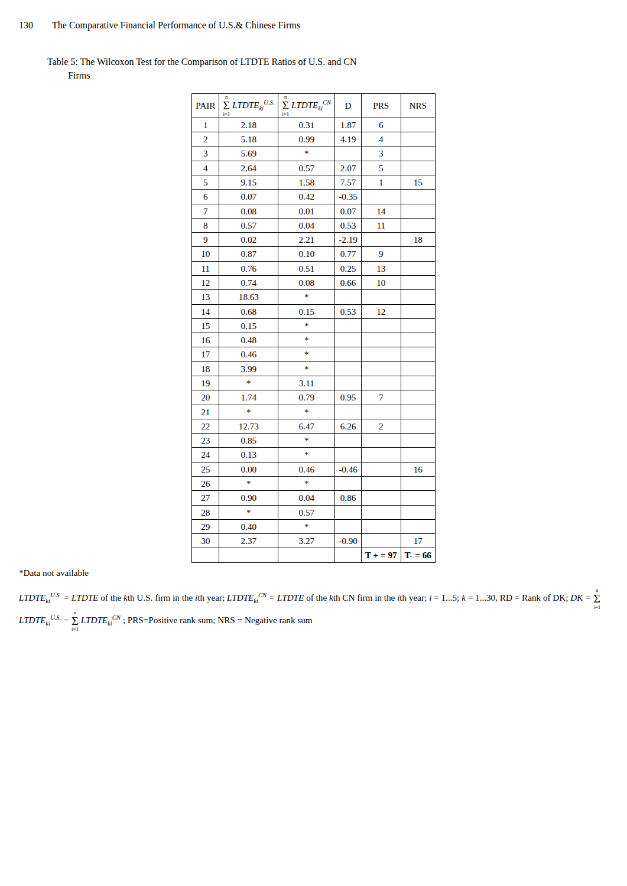130 The Comparative Financial Performance of U.S.& Chinese Firms
Table 5: The Wilcoxon Test for the Comparison of LTDTE Ratios of U.S. and CN Firms
| PAIR | n Σ i=1 LTDTE ki U.S. | n Σ i=1 LTDTE ki CN | D | PRS | NRS |
| --- | --- | --- | --- | --- | --- |
| 1 | 2.18 | 0.31 | 1.87 | 6 | |
| 2 | 5.18 | 0.99 | 4.19 | 4 | |
| 3 | 5.69 | * | | 3 | |
| 4 | 2.64 | 0.57 | 2.07 | 5 | |
| 5 | 9.15 | 1.58 | 7.57 | 1 | 15 |
| 6 | 0.07 | 0.42 | -0.35 | | |
| 7 | 0.08 | 0.01 | 0.07 | 14 | |
| 8 | 0.57 | 0.04 | 0.53 | 11 | |
| 9 | 0.02 | 2.21 | -2.19 | | 18 |
| 10 | 0.87 | 0.10 | 0.77 | 9 | |
| 11 | 0.76 | 0.51 | 0.25 | 13 | |
| 12 | 0.74 | 0.08 | 0.66 | 10 | |
| 13 | 18.63 | * | | | |
| 14 | 0.68 | 0.15 | 0.53 | 12 | |
| 15 | 0.15 | * | | | |
| 16 | 0.48 | * | | | |
| 17 | 0.46 | * | | | |
| 18 | 3.99 | * | | | |
| 19 | * | 3.11 | | | |
| 20 | 1.74 | 0.79 | 0.95 | 7 | |
| 21 | * | * | | | |
| 22 | 12.73 | 6.47 | 6.26 | 2 | |
| 23 | 0.85 | * | | | |
| 24 | 0.13 | * | | | |
| 25 | 0.00 | 0.46 | -0.46 | | 16 |
| 26 | * | * | | | |
| 27 | 0.90 | 0.04 | 0.86 | | |
| 28 | * | 0.57 | | | |
| 29 | 0.40 | * | | | |
| 30 | 2.37 | 3.27 | -0.90 | | 17 |
| | | | | T + = 97 | T- = 66 |
*Data not available
LTDTEkiU.S. = LTDTE of the kth U.S. firm in the ith year; LTDTEkiCN = LTDTE of the kth CN firm in the ith year; i = 1...5; k = 1...30, RD = Rank of DK; DK = n Σ i=1 LTDTEkiU.S. − n Σ i=1 LTDTEkiCN ; PRS=Positive rank sum; NRS = Negative rank sum